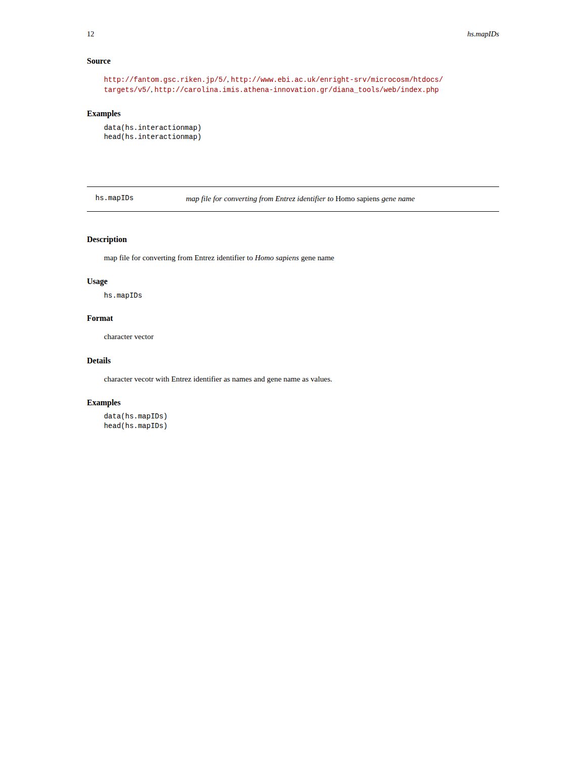12 hs.mapIDs
Source
http://fantom.gsc.riken.jp/5/, http://www.ebi.ac.uk/enright-srv/microcosm/htdocs/
targets/v5/, http://carolina.imis.athena-innovation.gr/diana_tools/web/index.php
Examples
data(hs.interactionmap)
head(hs.interactionmap)
hs.mapIDs
map file for converting from Entrez identifier to Homo sapiens gene name
Description
map file for converting from Entrez identifier to Homo sapiens gene name
Usage
hs.mapIDs
Format
character vector
Details
character vecotr with Entrez identifier as names and gene name as values.
Examples
data(hs.mapIDs)
head(hs.mapIDs)